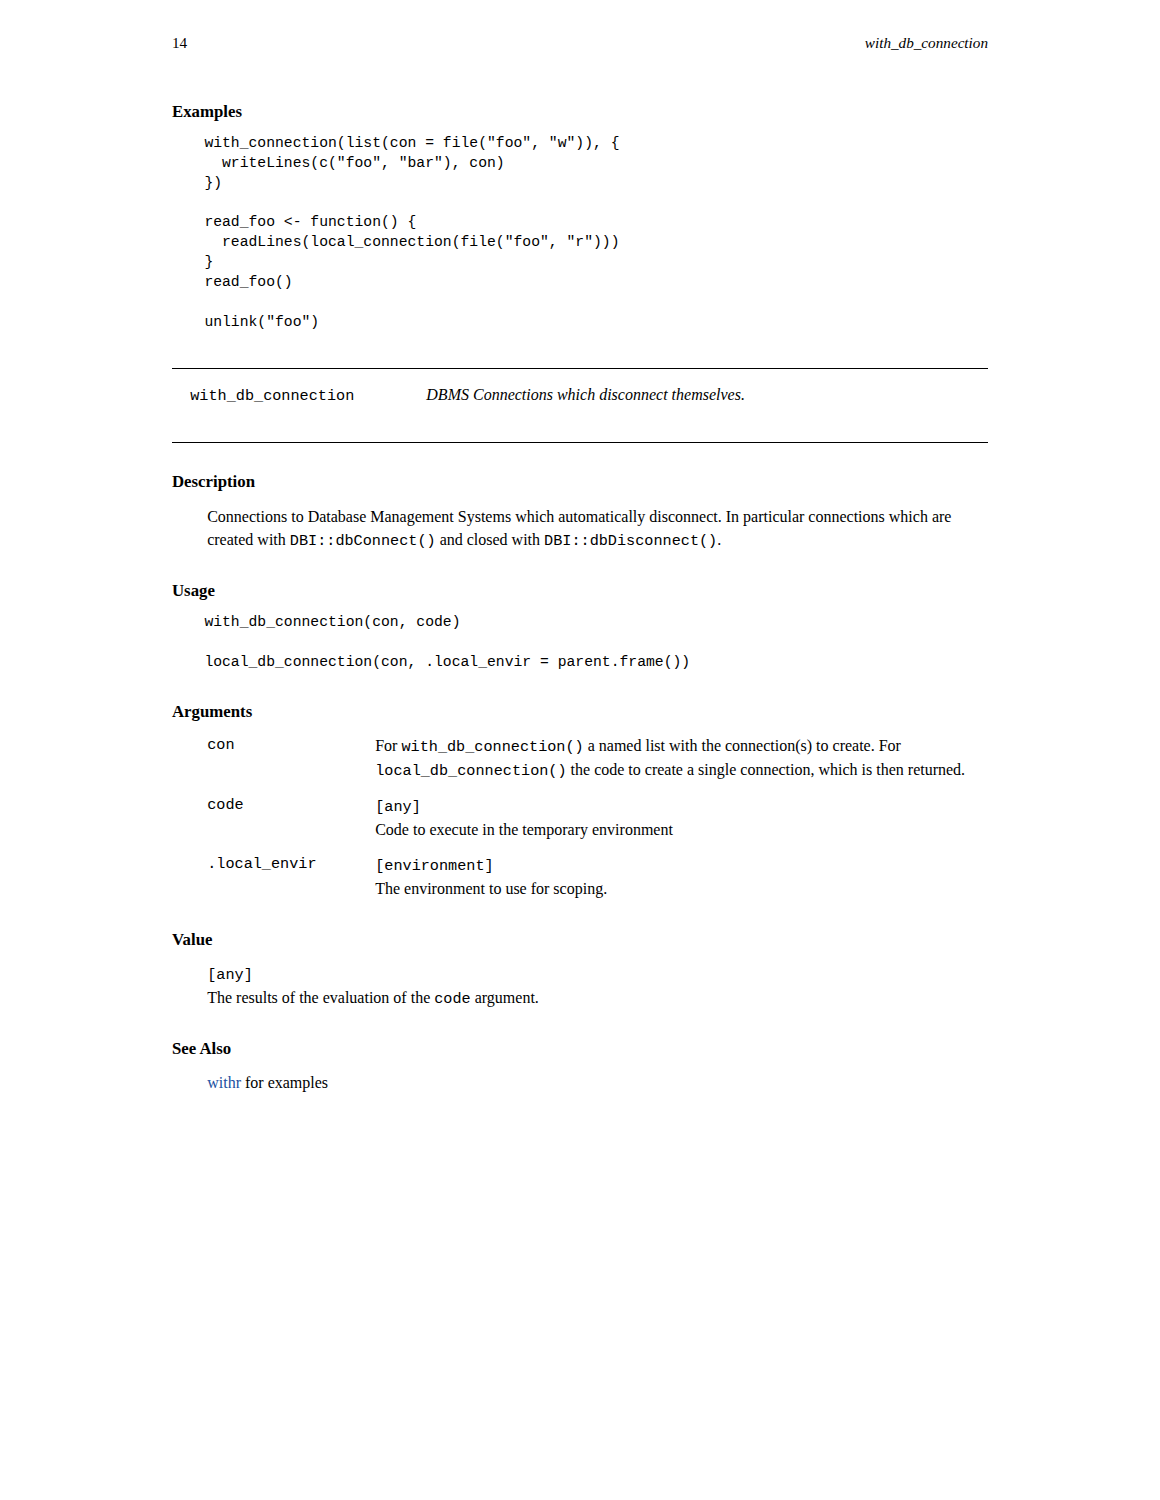14 with_db_connection
Examples
with_connection(list(con = file("foo", "w")), {
  writeLines(c("foo", "bar"), con)
})

read_foo <- function() {
  readLines(local_connection(file("foo", "r")))
}
read_foo()

unlink("foo")
with_db_connection DBMS Connections which disconnect themselves.
Description
Connections to Database Management Systems which automatically disconnect. In particular connections which are created with DBI::dbConnect() and closed with DBI::dbDisconnect().
Usage
with_db_connection(con, code)

local_db_connection(con, .local_envir = parent.frame())
Arguments
con
For with_db_connection() a named list with the connection(s) to create. For local_db_connection() the code to create a single connection, which is then returned.
code
[any] Code to execute in the temporary environment
.local_envir
[environment] The environment to use for scoping.
Value
[any]
The results of the evaluation of the code argument.
See Also
withr for examples